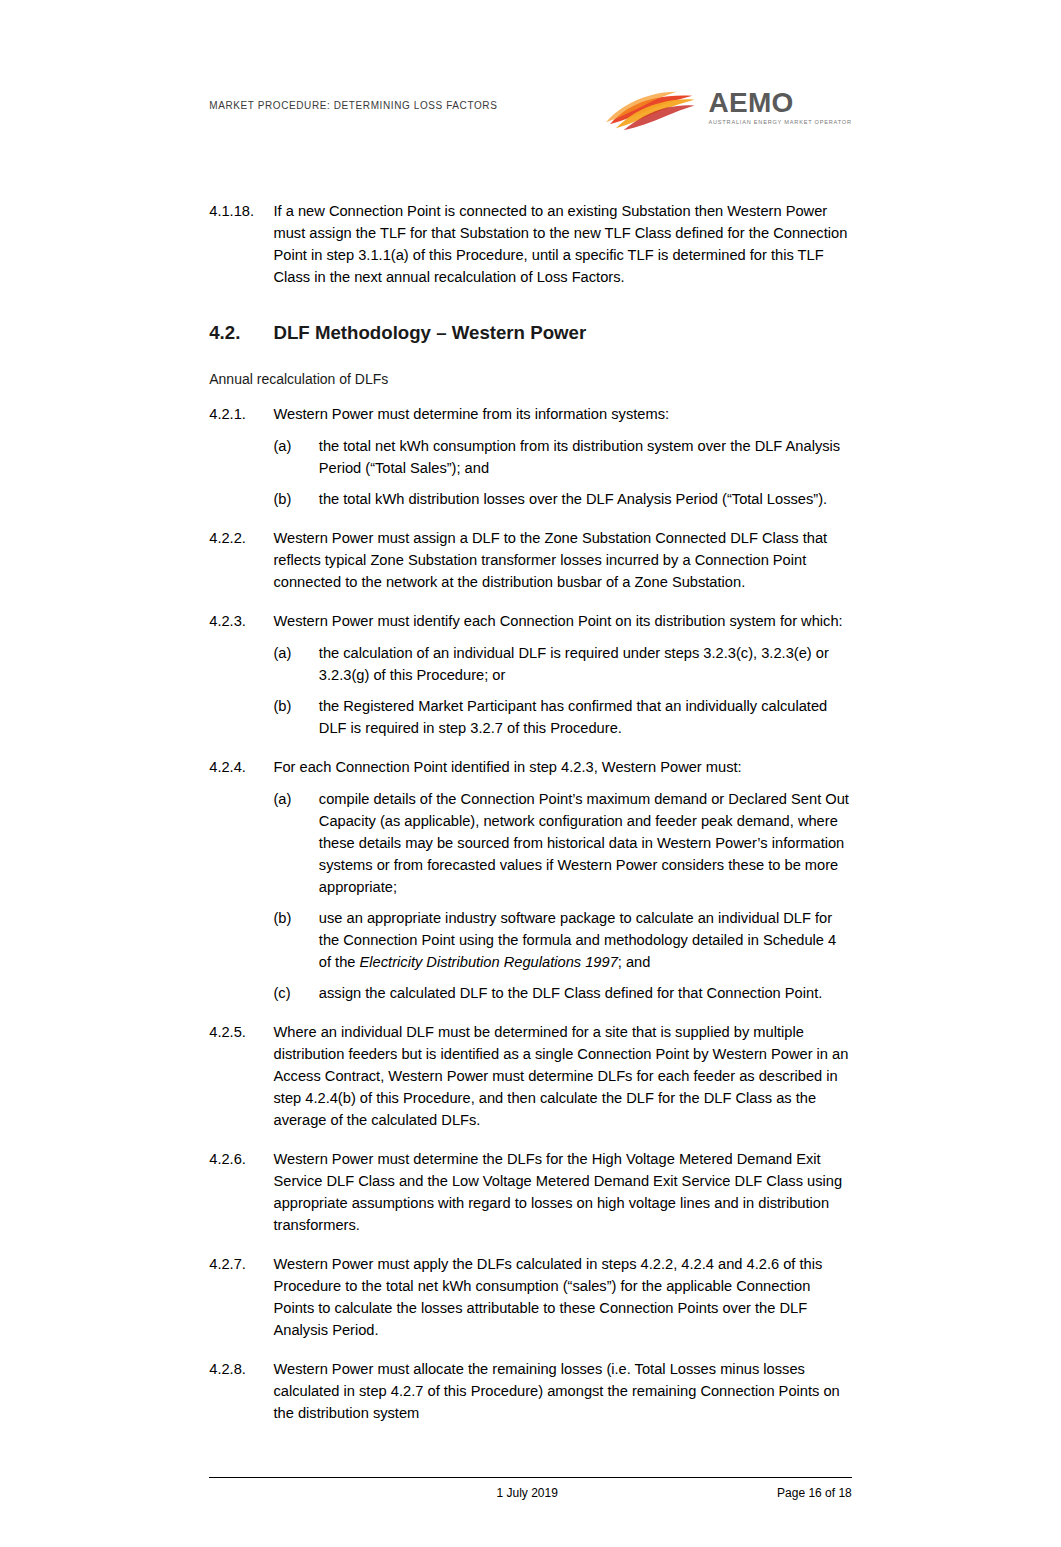Market Procedure: Determining Loss Factors
AEMO
AUSTRALIAN ENERGY MARKET OPERATOR
4.1.18.
If a new Connection Point is connected to an existing Substation then Western Power must assign the TLF for that Substation to the new TLF Class defined for the Connection Point in step 3.1.1(a) of this Procedure, until a specific TLF is determined for this TLF Class in the next annual recalculation of Loss Factors.
4.2. DLF Methodology – Western Power
Annual recalculation of DLFs
4.2.1.
Western Power must determine from its information systems:
(a)
the total net kWh consumption from its distribution system over the DLF Analysis Period (“Total Sales”); and
(b)
the total kWh distribution losses over the DLF Analysis Period (“Total Losses”).
4.2.2.
Western Power must assign a DLF to the Zone Substation Connected DLF Class that reflects typical Zone Substation transformer losses incurred by a Connection Point connected to the network at the distribution busbar of a Zone Substation.
4.2.3.
Western Power must identify each Connection Point on its distribution system for which:
(a)
the calculation of an individual DLF is required under steps 3.2.3(c), 3.2.3(e) or 3.2.3(g) of this Procedure; or
(b)
the Registered Market Participant has confirmed that an individually calculated DLF is required in step 3.2.7 of this Procedure.
4.2.4.
For each Connection Point identified in step 4.2.3, Western Power must:
(a)
compile details of the Connection Point’s maximum demand or Declared Sent Out Capacity (as applicable), network configuration and feeder peak demand, where these details may be sourced from historical data in Western Power’s information systems or from forecasted values if Western Power considers these to be more appropriate;
(b)
use an appropriate industry software package to calculate an individual DLF for the Connection Point using the formula and methodology detailed in Schedule 4 of the Electricity Distribution Regulations 1997; and
(c)
assign the calculated DLF to the DLF Class defined for that Connection Point.
4.2.5.
Where an individual DLF must be determined for a site that is supplied by multiple distribution feeders but is identified as a single Connection Point by Western Power in an Access Contract, Western Power must determine DLFs for each feeder as described in step 4.2.4(b) of this Procedure, and then calculate the DLF for the DLF Class as the average of the calculated DLFs.
4.2.6.
Western Power must determine the DLFs for the High Voltage Metered Demand Exit Service DLF Class and the Low Voltage Metered Demand Exit Service DLF Class using appropriate assumptions with regard to losses on high voltage lines and in distribution transformers.
4.2.7.
Western Power must apply the DLFs calculated in steps 4.2.2, 4.2.4 and 4.2.6 of this Procedure to the total net kWh consumption (“sales”) for the applicable Connection Points to calculate the losses attributable to these Connection Points over the DLF Analysis Period.
4.2.8.
Western Power must allocate the remaining losses (i.e. Total Losses minus losses calculated in step 4.2.7 of this Procedure) amongst the remaining Connection Points on the distribution system
1 July 2019
Page 16 of 18